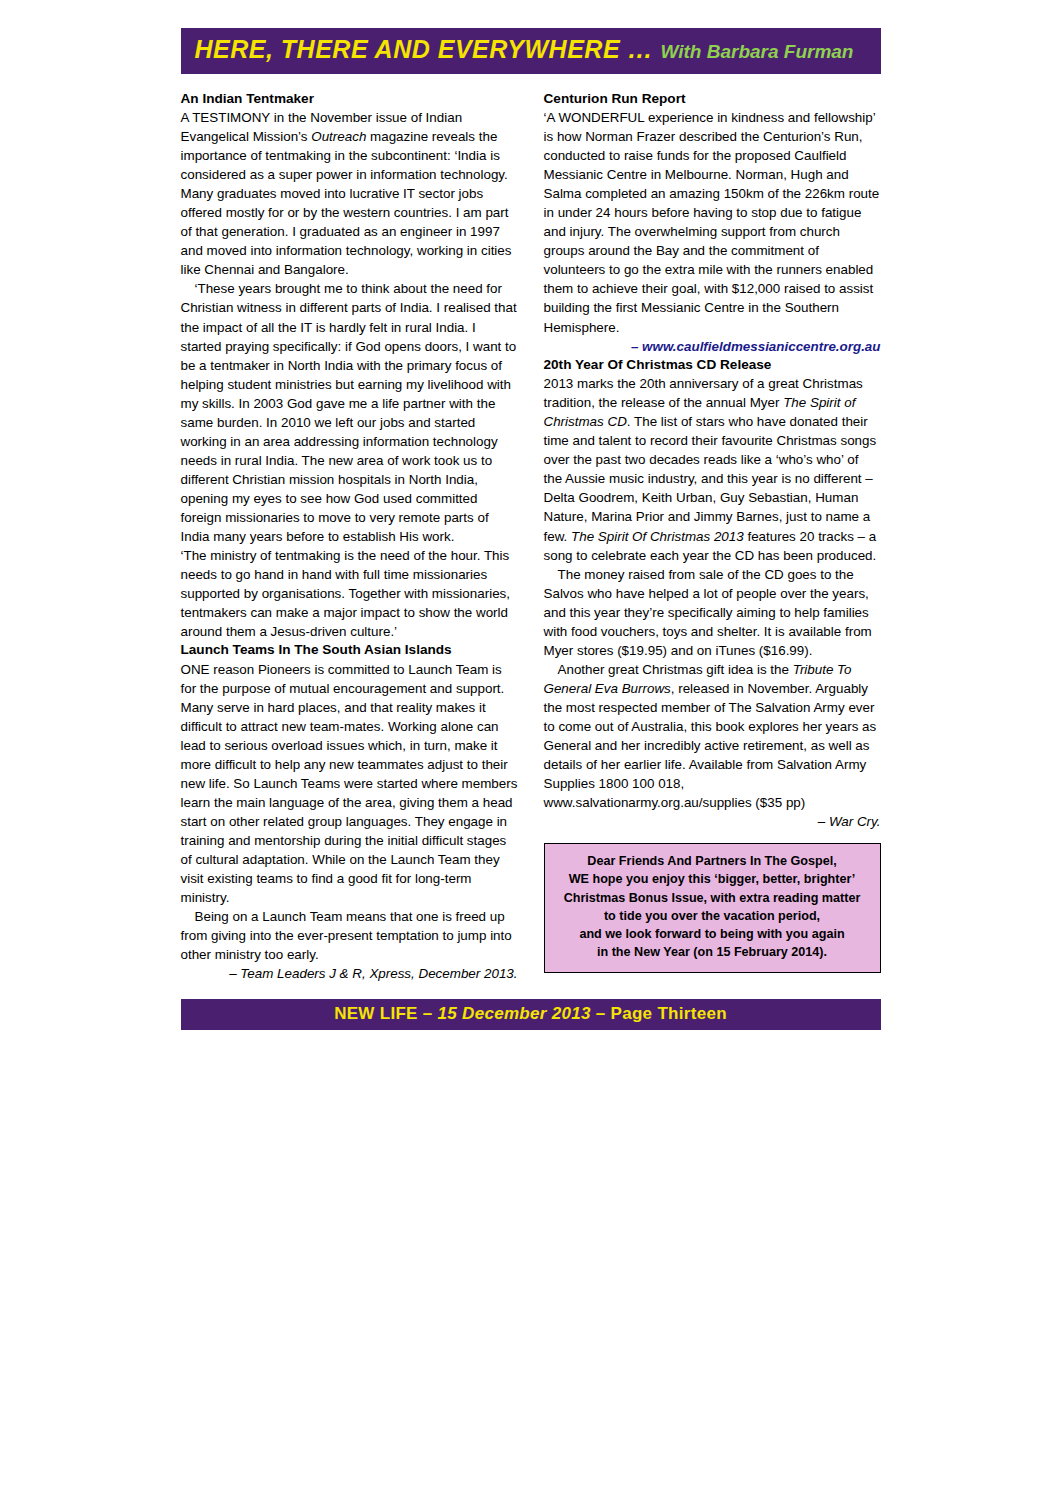HERE, THERE AND EVERYWHERE … With Barbara Furman
An Indian Tentmaker
A TESTIMONY in the November issue of Indian Evangelical Mission’s Outreach magazine reveals the importance of tentmaking in the subcontinent: ‘India is considered as a super power in information technology. Many graduates moved into lucrative IT sector jobs offered mostly for or by the western countries. I am part of that generation. I graduated as an engineer in 1997 and moved into information technology, working in cities like Chennai and Bangalore.
‘These years brought me to think about the need for Christian witness in different parts of India. I realised that the impact of all the IT is hardly felt in rural India. I started praying specifically: if God opens doors, I want to be a tentmaker in North India with the primary focus of helping student ministries but earning my livelihood with my skills. In 2003 God gave me a life partner with the same burden. In 2010 we left our jobs and started working in an area addressing information technology needs in rural India. The new area of work took us to different Christian mission hospitals in North India, opening my eyes to see how God used committed foreign missionaries to move to very remote parts of India many years before to establish His work.
‘The ministry of tentmaking is the need of the hour. This needs to go hand in hand with full time missionaries supported by organisations. Together with missionaries, tentmakers can make a major impact to show the world around them a Jesus-driven culture.’
Launch Teams In The South Asian Islands
ONE reason Pioneers is committed to Launch Team is for the purpose of mutual encouragement and support. Many serve in hard places, and that reality makes it difficult to attract new team-mates. Working alone can lead to serious overload issues which, in turn, make it more difficult to help any new teammates adjust to their new life. So Launch Teams were started where members learn the main language of the area, giving them a head start on other related group languages. They engage in training and mentorship during the initial difficult stages of cultural adaptation. While on the Launch Team they visit existing teams to find a good fit for long-term ministry.
Being on a Launch Team means that one is freed up from giving into the ever-present temptation to jump into other ministry too early.
– Team Leaders J & R, Xpress, December 2013.
Centurion Run Report
‘A WONDERFUL experience in kindness and fellowship’ is how Norman Frazer described the Centurion’s Run, conducted to raise funds for the proposed Caulfield Messianic Centre in Melbourne. Norman, Hugh and Salma completed an amazing 150km of the 226km route in under 24 hours before having to stop due to fatigue and injury. The overwhelming support from church groups around the Bay and the commitment of volunteers to go the extra mile with the runners enabled them to achieve their goal, with $12,000 raised to assist building the first Messianic Centre in the Southern Hemisphere.
– www.caulfieldmessianiccentre.org.au
20th Year Of Christmas CD Release
2013 marks the 20th anniversary of a great Christmas tradition, the release of the annual Myer The Spirit of Christmas CD. The list of stars who have donated their time and talent to record their favourite Christmas songs over the past two decades reads like a ‘who’s who’ of the Aussie music industry, and this year is no different – Delta Goodrem, Keith Urban, Guy Sebastian, Human Nature, Marina Prior and Jimmy Barnes, just to name a few. The Spirit Of Christmas 2013 features 20 tracks – a song to celebrate each year the CD has been produced.
The money raised from sale of the CD goes to the Salvos who have helped a lot of people over the years, and this year they’re specifically aiming to help families with food vouchers, toys and shelter. It is available from Myer stores ($19.95) and on iTunes ($16.99).
Another great Christmas gift idea is the Tribute To General Eva Burrows, released in November. Arguably the most respected member of The Salvation Army ever to come out of Australia, this book explores her years as General and her incredibly active retirement, as well as details of her earlier life. Available from Salvation Army Supplies 1800 100 018, www.salvationarmy.org.au/supplies ($35 pp)
– War Cry.
Dear Friends And Partners In The Gospel,
WE hope you enjoy this ‘bigger, better, brighter’
Christmas Bonus Issue, with extra reading matter
to tide you over the vacation period,
and we look forward to being with you again
in the New Year (on 15 February 2014).
NEW LIFE – 15 December 2013 – Page Thirteen